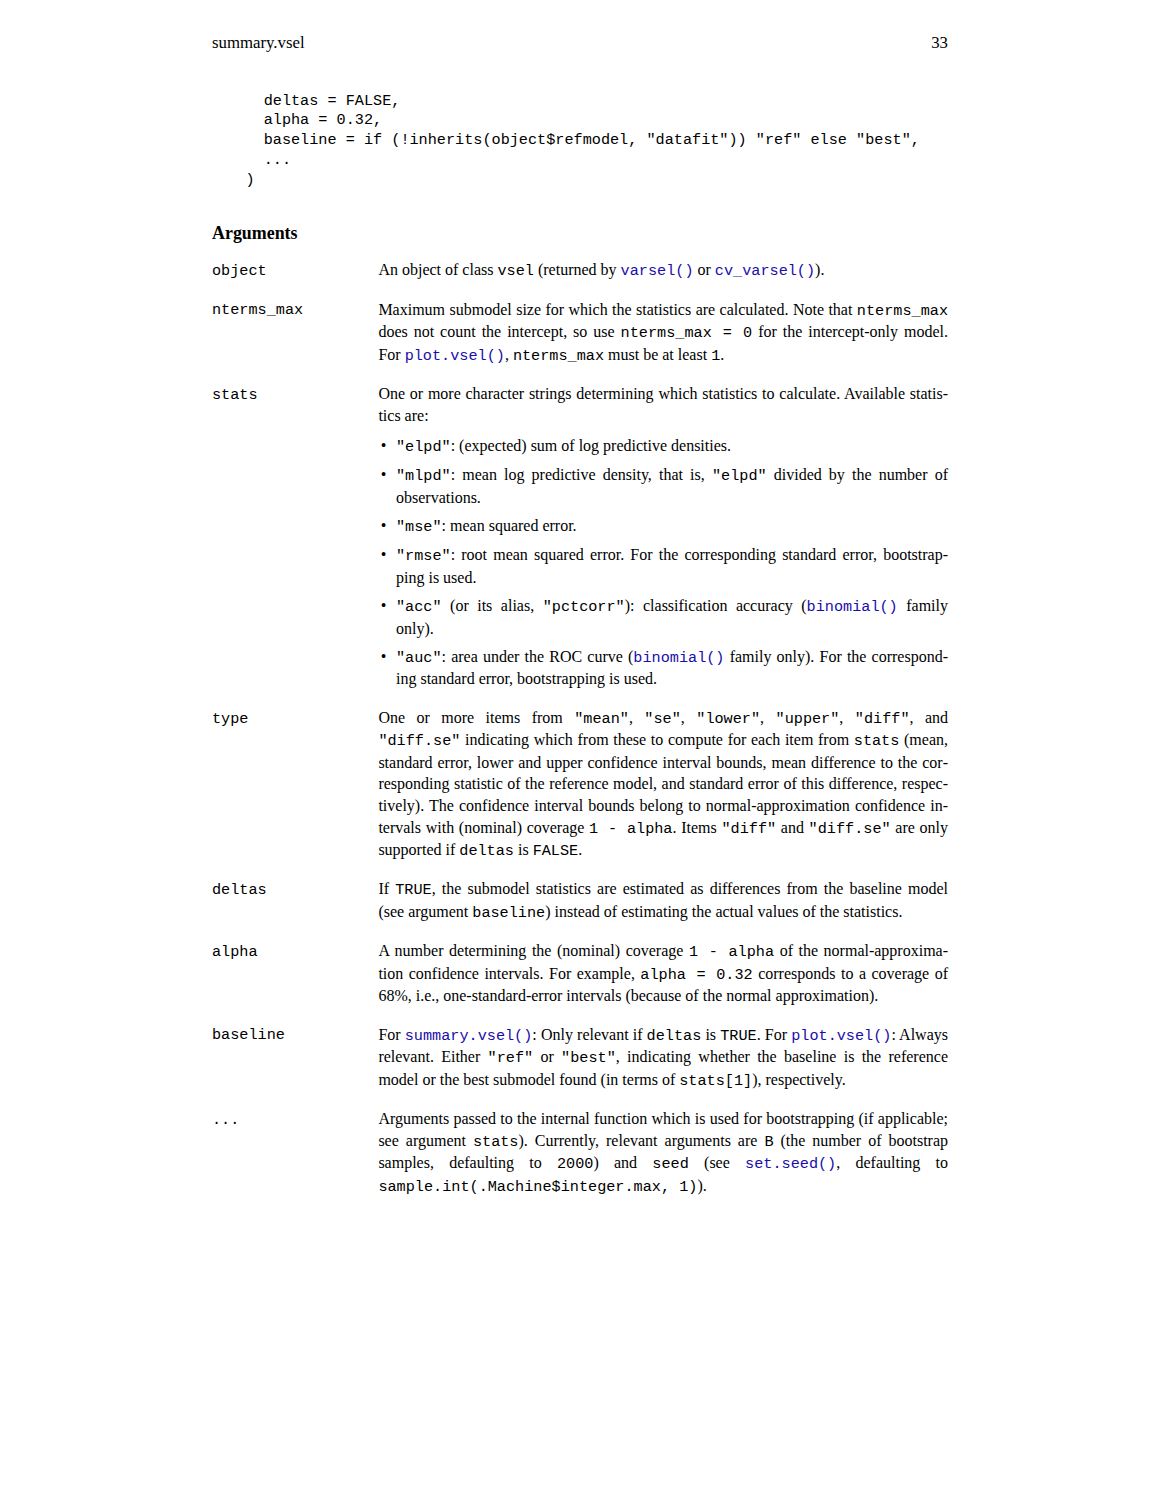summary.vsel 33
  deltas = FALSE,
  alpha = 0.32,
  baseline = if (!inherits(object$refmodel, "datafit")) "ref" else "best",
  ...
)
Arguments
object
An object of class vsel (returned by varsel() or cv_varsel()).
nterms_max
Maximum submodel size for which the statistics are calculated. Note that nterms_max does not count the intercept, so use nterms_max = 0 for the intercept-only model. For plot.vsel(), nterms_max must be at least 1.
stats
One or more character strings determining which statistics to calculate. Available statistics are:
"elpd": (expected) sum of log predictive densities.
"mlpd": mean log predictive density, that is, "elpd" divided by the number of observations.
"mse": mean squared error.
"rmse": root mean squared error. For the corresponding standard error, bootstrapping is used.
"acc" (or its alias, "pctcorr"): classification accuracy (binomial() family only).
"auc": area under the ROC curve (binomial() family only). For the corresponding standard error, bootstrapping is used.
type
One or more items from "mean", "se", "lower", "upper", "diff", and "diff.se" indicating which from these to compute for each item from stats (mean, standard error, lower and upper confidence interval bounds, mean difference to the corresponding statistic of the reference model, and standard error of this difference, respectively). The confidence interval bounds belong to normal-approximation confidence intervals with (nominal) coverage 1 - alpha. Items "diff" and "diff.se" are only supported if deltas is FALSE.
deltas
If TRUE, the submodel statistics are estimated as differences from the baseline model (see argument baseline) instead of estimating the actual values of the statistics.
alpha
A number determining the (nominal) coverage 1 - alpha of the normal-approximation confidence intervals. For example, alpha = 0.32 corresponds to a coverage of 68%, i.e., one-standard-error intervals (because of the normal approximation).
baseline
For summary.vsel(): Only relevant if deltas is TRUE. For plot.vsel(): Always relevant. Either "ref" or "best", indicating whether the baseline is the reference model or the best submodel found (in terms of stats[1]), respectively.
...
Arguments passed to the internal function which is used for bootstrapping (if applicable; see argument stats). Currently, relevant arguments are B (the number of bootstrap samples, defaulting to 2000) and seed (see set.seed(), defaulting to sample.int(.Machine$integer.max, 1)).